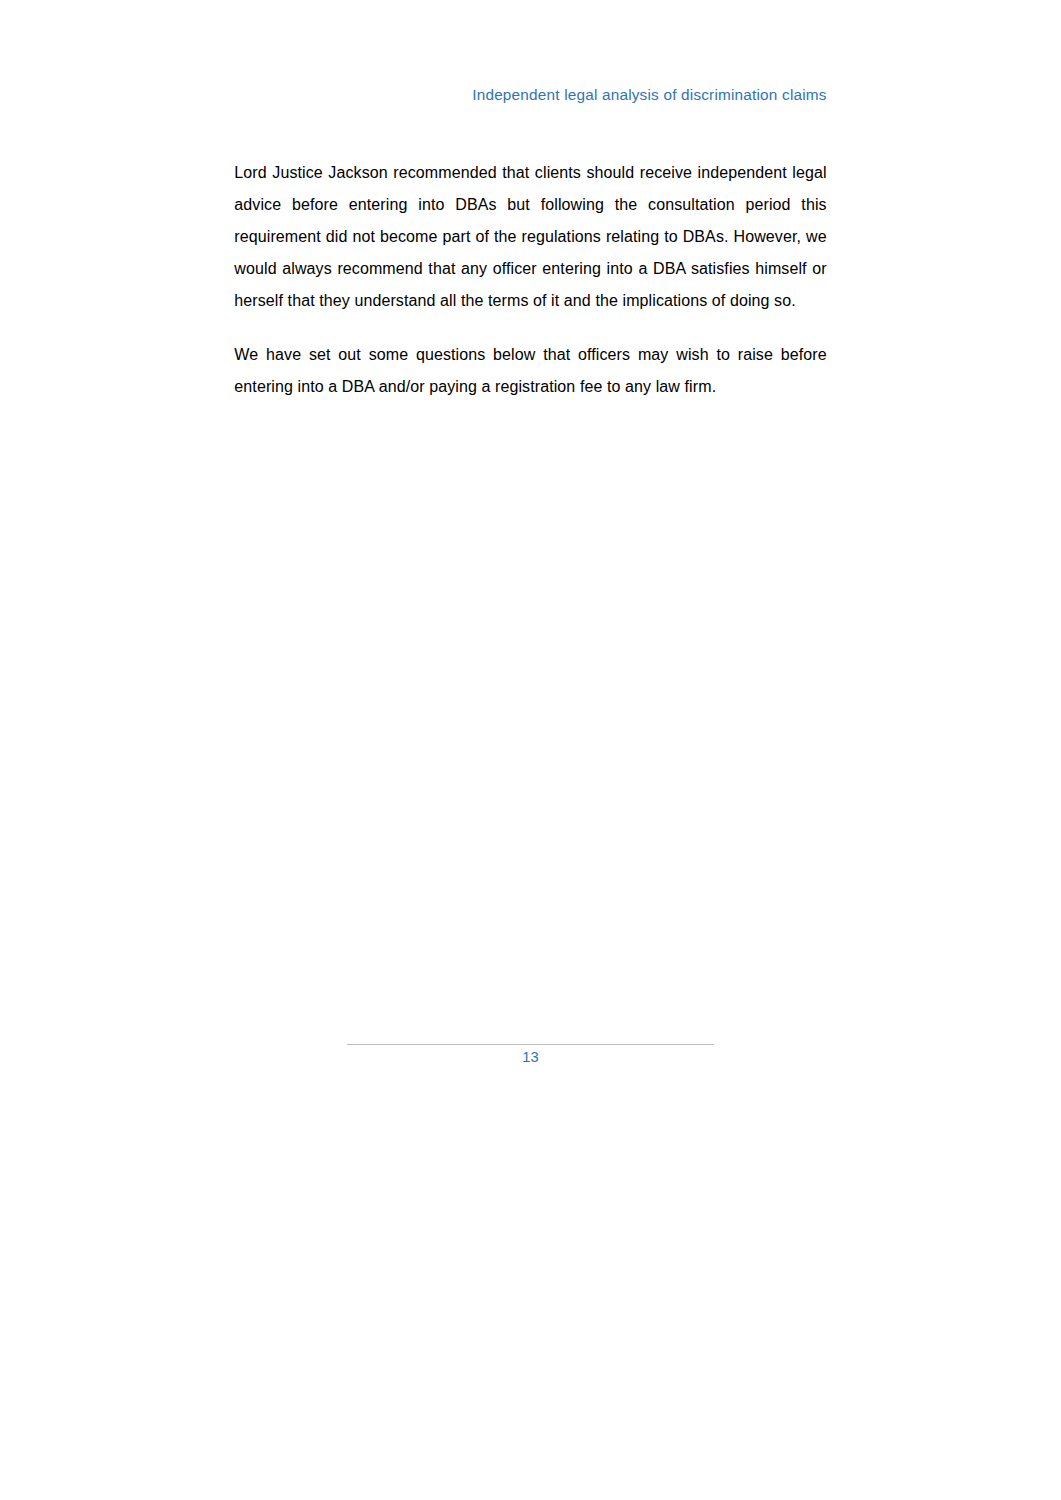Independent legal analysis of discrimination claims
Lord Justice Jackson recommended that clients should receive independent legal advice before entering into DBAs but following the consultation period this requirement did not become part of the regulations relating to DBAs. However, we would always recommend that any officer entering into a DBA satisfies himself or herself that they understand all the terms of it and the implications of doing so.
We have set out some questions below that officers may wish to raise before entering into a DBA and/or paying a registration fee to any law firm.
13